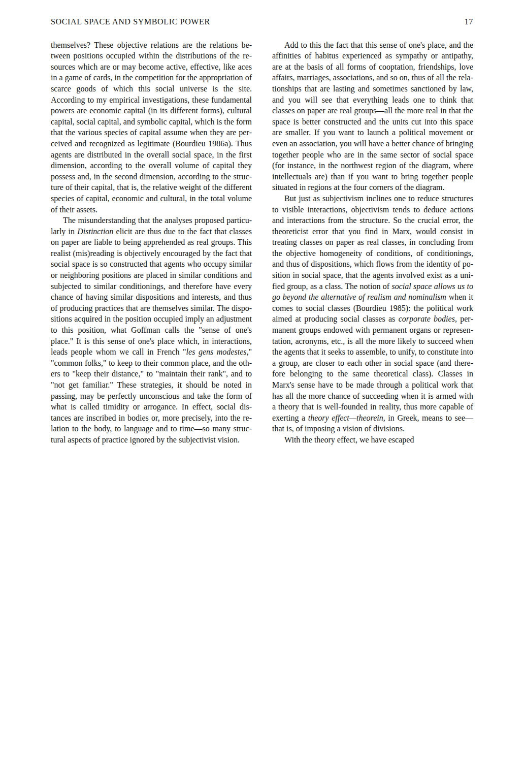Social Space and Symbolic Power 17
themselves? These objective relations are the relations between positions occupied within the distributions of the resources which are or may become active, effective, like aces in a game of cards, in the competition for the appropriation of scarce goods of which this social universe is the site. According to my empirical investigations, these fundamental powers are economic capital (in its different forms), cultural capital, social capital, and symbolic capital, which is the form that the various species of capital assume when they are perceived and recognized as legitimate (Bourdieu 1986a). Thus agents are distributed in the overall social space, in the first dimension, according to the overall volume of capital they possess and, in the second dimension, according to the structure of their capital, that is, the relative weight of the different species of capital, economic and cultural, in the total volume of their assets.
The misunderstanding that the analyses proposed particularly in Distinction elicit are thus due to the fact that classes on paper are liable to being apprehended as real groups. This realist (mis)reading is objectively encouraged by the fact that social space is so constructed that agents who occupy similar or neighboring positions are placed in similar conditions and subjected to similar conditionings, and therefore have every chance of having similar dispositions and interests, and thus of producing practices that are themselves similar. The dispositions acquired in the position occupied imply an adjustment to this position, what Goffman calls the "sense of one's place." It is this sense of one's place which, in interactions, leads people whom we call in French "les gens modestes," "common folks," to keep to their common place, and the others to "keep their distance," to "maintain their rank", and to "not get familiar." These strategies, it should be noted in passing, may be perfectly unconscious and take the form of what is called timidity or arrogance. In effect, social distances are inscribed in bodies or, more precisely, into the relation to the body, to language and to time—so many structural aspects of practice ignored by the subjectivist vision.
Add to this the fact that this sense of one's place, and the affinities of habitus experienced as sympathy or antipathy, are at the basis of all forms of cooptation, friendships, love affairs, marriages, associations, and so on, thus of all the relationships that are lasting and sometimes sanctioned by law, and you will see that everything leads one to think that classes on paper are real groups—all the more real in that the space is better constructed and the units cut into this space are smaller. If you want to launch a political movement or even an association, you will have a better chance of bringing together people who are in the same sector of social space (for instance, in the northwest region of the diagram, where intellectuals are) than if you want to bring together people situated in regions at the four corners of the diagram.
But just as subjectivism inclines one to reduce structures to visible interactions, objectivism tends to deduce actions and interactions from the structure. So the crucial error, the theoreticist error that you find in Marx, would consist in treating classes on paper as real classes, in concluding from the objective homogeneity of conditions, of conditionings, and thus of dispositions, which flows from the identity of position in social space, that the agents involved exist as a unified group, as a class. The notion of social space allows us to go beyond the alternative of realism and nominalism when it comes to social classes (Bourdieu 1985): the political work aimed at producing social classes as corporate bodies, permanent groups endowed with permanent organs or representation, acronyms, etc., is all the more likely to succeed when the agents that it seeks to assemble, to unify, to constitute into a group, are closer to each other in social space (and therefore belonging to the same theoretical class). Classes in Marx's sense have to be made through a political work that has all the more chance of succeeding when it is armed with a theory that is well-founded in reality, thus more capable of exerting a theory effect—theorein, in Greek, means to see—that is, of imposing a vision of divisions.
With the theory effect, we have escaped